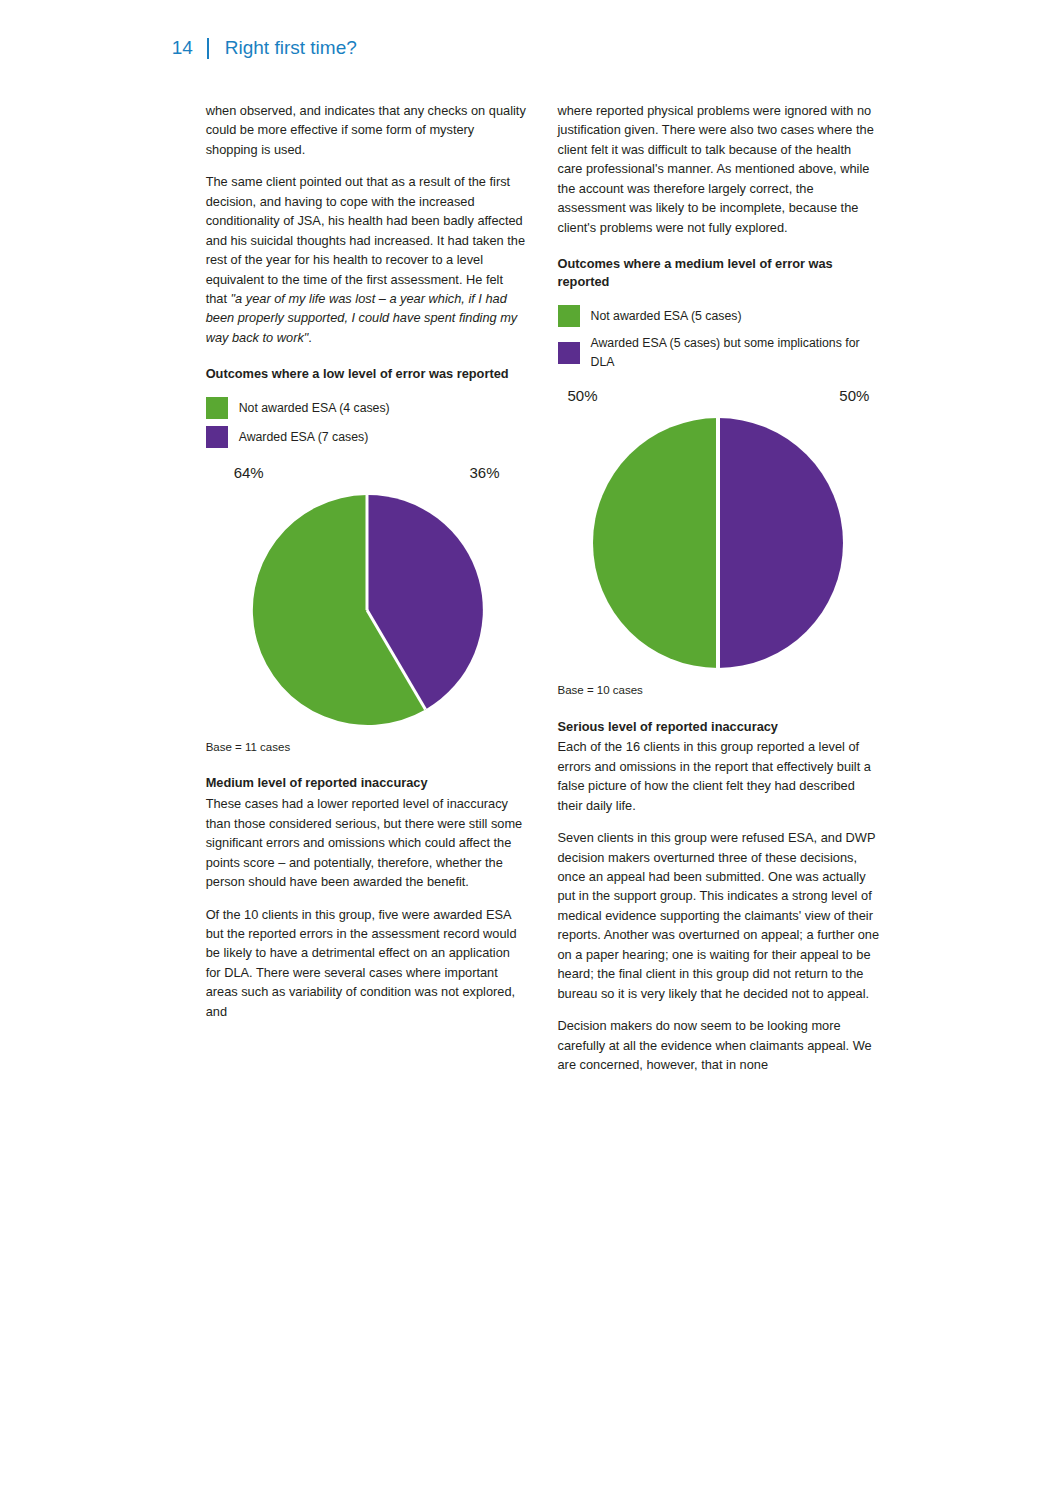14 Right first time?
when observed, and indicates that any checks on quality could be more effective if some form of mystery shopping is used.
The same client pointed out that as a result of the first decision, and having to cope with the increased conditionality of JSA, his health had been badly affected and his suicidal thoughts had increased. It had taken the rest of the year for his health to recover to a level equivalent to the time of the first assessment. He felt that "a year of my life was lost – a year which, if I had been properly supported, I could have spent finding my way back to work".
Outcomes where a low level of error was reported
Not awarded ESA (4 cases)
Awarded ESA (7 cases)
64% 36%
Base = 11 cases
Medium level of reported inaccuracy
These cases had a lower reported level of inaccuracy than those considered serious, but there were still some significant errors and omissions which could affect the points score – and potentially, therefore, whether the person should have been awarded the benefit.
Of the 10 clients in this group, five were awarded ESA but the reported errors in the assessment record would be likely to have a detrimental effect on an application for DLA. There were several cases where important areas such as variability of condition was not explored, and
where reported physical problems were ignored with no justification given. There were also two cases where the client felt it was difficult to talk because of the health care professional's manner. As mentioned above, while the account was therefore largely correct, the assessment was likely to be incomplete, because the client's problems were not fully explored.
Outcomes where a medium level of error was reported
Not awarded ESA (5 cases)
Awarded ESA (5 cases) but some implications for DLA
50% 50%
Base = 10 cases
Serious level of reported inaccuracy
Each of the 16 clients in this group reported a level of errors and omissions in the report that effectively built a false picture of how the client felt they had described their daily life.
Seven clients in this group were refused ESA, and DWP decision makers overturned three of these decisions, once an appeal had been submitted. One was actually put in the support group. This indicates a strong level of medical evidence supporting the claimants' view of their reports. Another was overturned on appeal; a further one on a paper hearing; one is waiting for their appeal to be heard; the final client in this group did not return to the bureau so it is very likely that he decided not to appeal.
Decision makers do now seem to be looking more carefully at all the evidence when claimants appeal. We are concerned, however, that in none